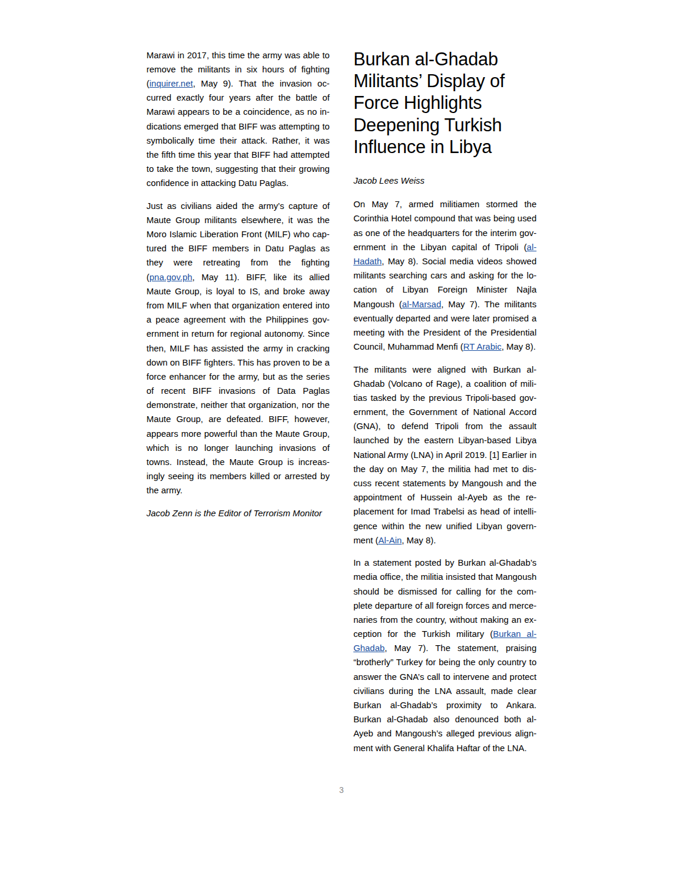Marawi in 2017, this time the army was able to remove the militants in six hours of fighting (inquirer.net, May 9). That the invasion occurred exactly four years after the battle of Marawi appears to be a coincidence, as no indications emerged that BIFF was attempting to symbolically time their attack. Rather, it was the fifth time this year that BIFF had attempted to take the town, suggesting that their growing confidence in attacking Datu Paglas.
Just as civilians aided the army’s capture of Maute Group militants elsewhere, it was the Moro Islamic Liberation Front (MILF) who captured the BIFF members in Datu Paglas as they were retreating from the fighting (pna.gov.ph, May 11). BIFF, like its allied Maute Group, is loyal to IS, and broke away from MILF when that organization entered into a peace agreement with the Philippines government in return for regional autonomy. Since then, MILF has assisted the army in cracking down on BIFF fighters. This has proven to be a force enhancer for the army, but as the series of recent BIFF invasions of Data Paglas demonstrate, neither that organization, nor the Maute Group, are defeated. BIFF, however, appears more powerful than the Maute Group, which is no longer launching invasions of towns. Instead, the Maute Group is increasingly seeing its members killed or arrested by the army.
Jacob Zenn is the Editor of Terrorism Monitor
Burkan al-Ghadab Militants’ Display of Force Highlights Deepening Turkish Influence in Libya
Jacob Lees Weiss
On May 7, armed militiamen stormed the Corinthia Hotel compound that was being used as one of the headquarters for the interim government in the Libyan capital of Tripoli (al-Hadath, May 8). Social media videos showed militants searching cars and asking for the location of Libyan Foreign Minister Najla Mangoush (al-Marsad, May 7). The militants eventually departed and were later promised a meeting with the President of the Presidential Council, Muhammad Menfi (RT Arabic, May 8).
The militants were aligned with Burkan al-Ghadab (Volcano of Rage), a coalition of militias tasked by the previous Tripoli-based government, the Government of National Accord (GNA), to defend Tripoli from the assault launched by the eastern Libyan-based Libya National Army (LNA) in April 2019. [1] Earlier in the day on May 7, the militia had met to discuss recent statements by Mangoush and the appointment of Hussein al-Ayeb as the replacement for Imad Trabelsi as head of intelligence within the new unified Libyan government (Al-Ain, May 8).
In a statement posted by Burkan al-Ghadab’s media office, the militia insisted that Mangoush should be dismissed for calling for the complete departure of all foreign forces and mercenaries from the country, without making an exception for the Turkish military (Burkan al-Ghadab, May 7). The statement, praising “brotherly” Turkey for being the only country to answer the GNA’s call to intervene and protect civilians during the LNA assault, made clear Burkan al-Ghadab’s proximity to Ankara. Burkan al-Ghadab also denounced both al-Ayeb and Mangoush’s alleged previous alignment with General Khalifa Haftar of the LNA.
3